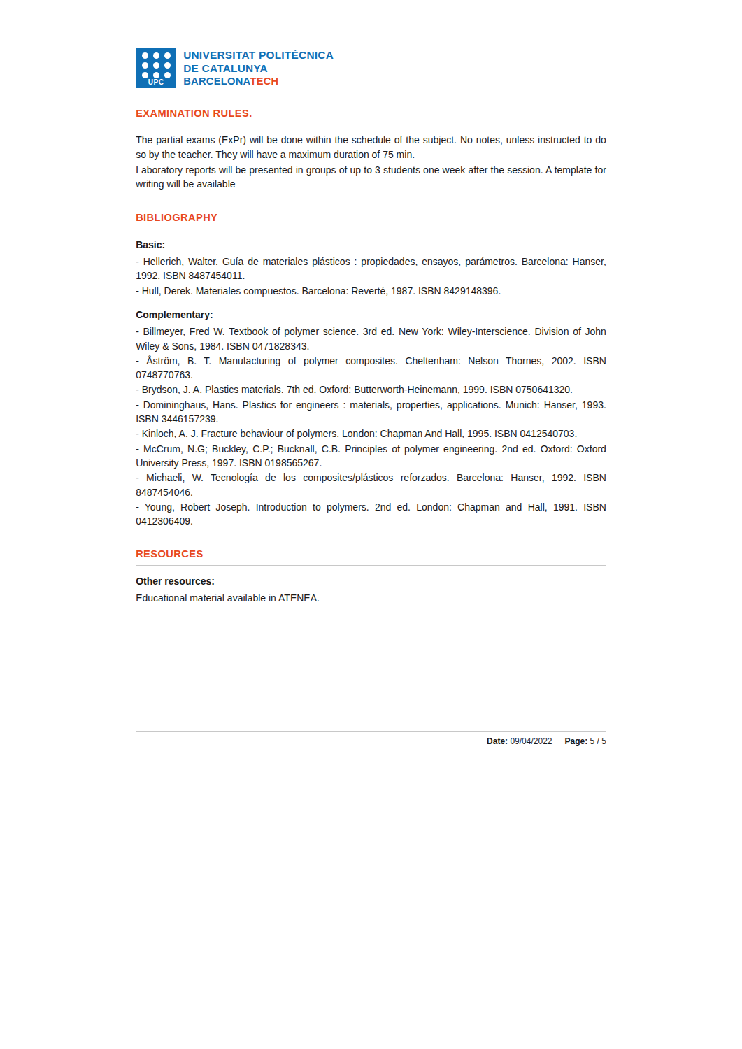UPC
UNIVERSITAT POLITÈCNICA
DE CATALUNYA
BARCELONA TECH
Examination rules.
The partial exams (ExPr) will be done within the schedule of the subject. No notes, unless instructed to do so by the teacher. They will have a maximum duration of 75 min.
Laboratory reports will be presented in groups of up to 3 students one week after the session. A template for writing will be available
Bibliography
Basic:
- Hellerich, Walter. Guía de materiales plásticos : propiedades, ensayos, parámetros. Barcelona: Hanser, 1992. ISBN 8487454011.
- Hull, Derek. Materiales compuestos. Barcelona: Reverté, 1987. ISBN 8429148396.
Complementary:
- Billmeyer, Fred W. Textbook of polymer science. 3rd ed. New York: Wiley-Interscience. Division of John Wiley & Sons, 1984. ISBN 0471828343.
- Åström, B. T. Manufacturing of polymer composites. Cheltenham: Nelson Thornes, 2002. ISBN 0748770763.
- Brydson, J. A. Plastics materials. 7th ed. Oxford: Butterworth-Heinemann, 1999. ISBN 0750641320.
- Domininghaus, Hans. Plastics for engineers : materials, properties, applications. Munich: Hanser, 1993. ISBN 3446157239.
- Kinloch, A. J. Fracture behaviour of polymers. London: Chapman And Hall, 1995. ISBN 0412540703.
- McCrum, N.G; Buckley, C.P.; Bucknall, C.B. Principles of polymer engineering. 2nd ed. Oxford: Oxford University Press, 1997. ISBN 0198565267.
- Michaeli, W. Tecnología de los composites/plásticos reforzados. Barcelona: Hanser, 1992. ISBN 8487454046.
- Young, Robert Joseph. Introduction to polymers. 2nd ed. London: Chapman and Hall, 1991. ISBN 0412306409.
Resources
Other resources:
Educational material available in ATENEA.
Date: 09/04/2022 Page: 5 / 5